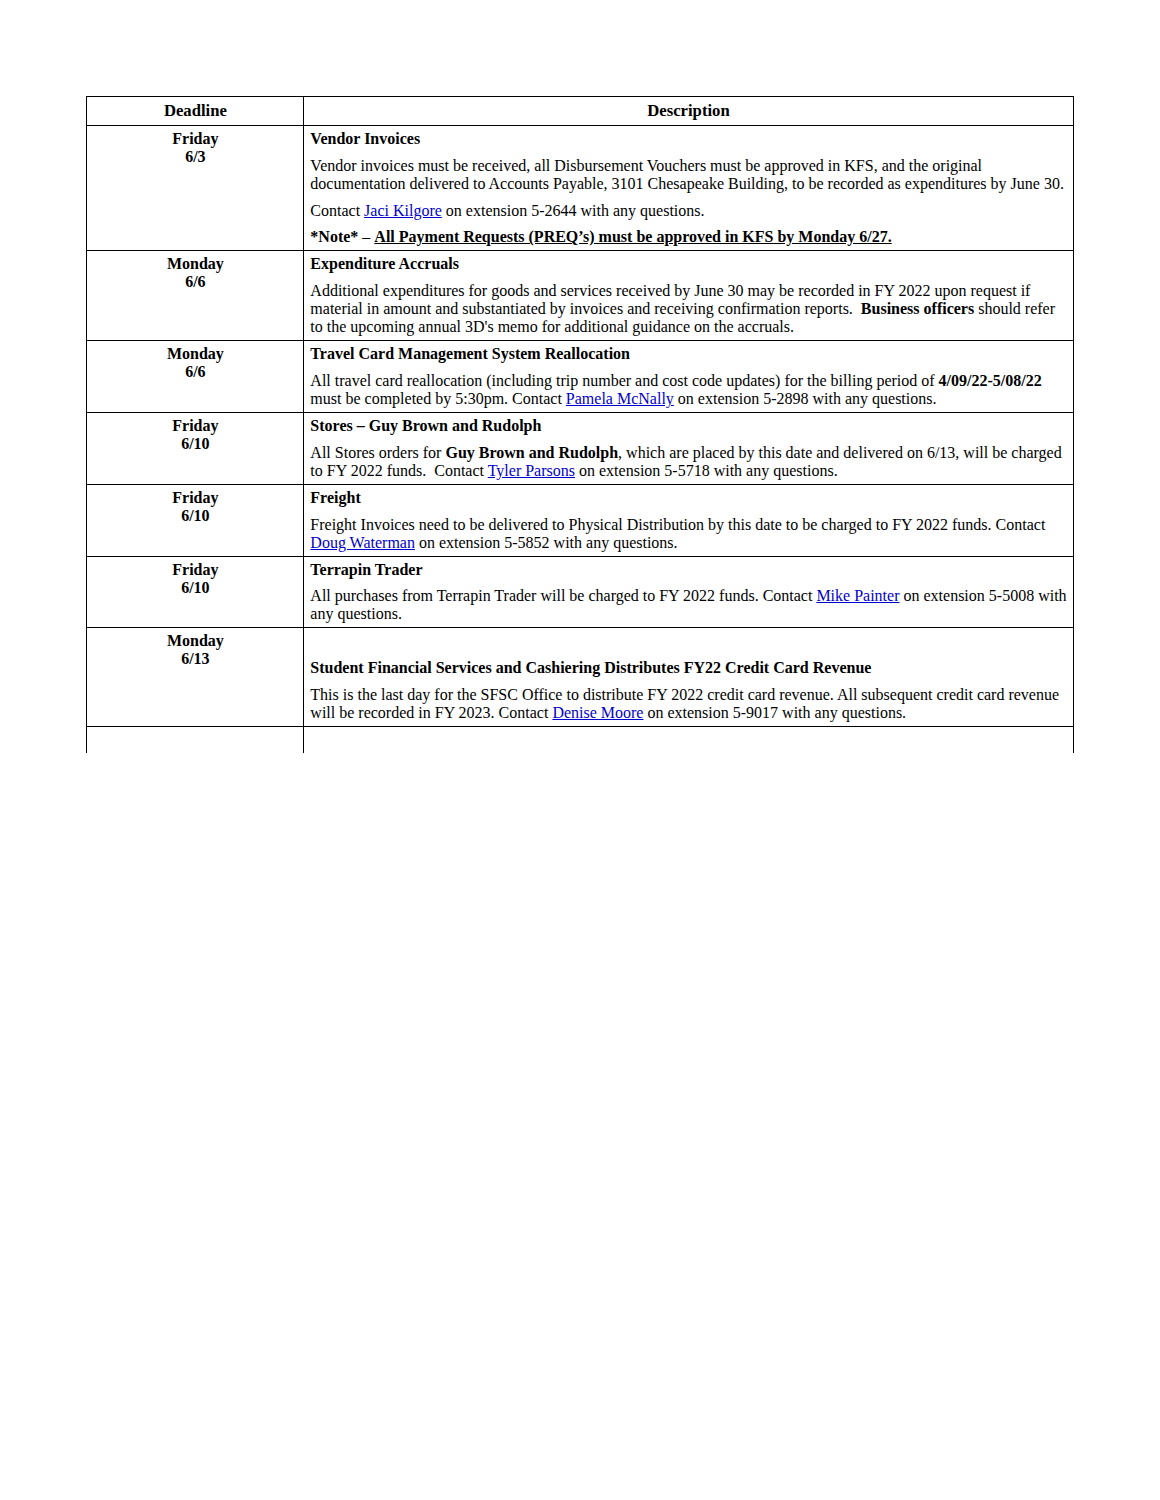| Deadline | Description |
| --- | --- |
| Friday 6/3 | Vendor Invoices Vendor invoices must be received, all Disbursement Vouchers must be approved in KFS, and the original documentation delivered to Accounts Payable, 3101 Chesapeake Building, to be recorded as expenditures by June 30. Contact Jaci Kilgore on extension 5-2644 with any questions. *Note* – All Payment Requests (PREQ’s) must be approved in KFS by Monday 6/27. |
| Monday 6/6 | Expenditure Accruals Additional expenditures for goods and services received by June 30 may be recorded in FY 2022 upon request if material in amount and substantiated by invoices and receiving confirmation reports. Business officers should refer to the upcoming annual 3D's memo for additional guidance on the accruals. |
| Monday 6/6 | Travel Card Management System Reallocation All travel card reallocation (including trip number and cost code updates) for the billing period of 4/09/22-5/08/22 must be completed by 5:30pm. Contact Pamela McNally on extension 5-2898 with any questions. |
| Friday 6/10 | Stores – Guy Brown and Rudolph All Stores orders for Guy Brown and Rudolph , which are placed by this date and delivered on 6/13, will be charged to FY 2022 funds. Contact Tyler Parsons on extension 5-5718 with any questions. |
| Friday 6/10 | Freight Freight Invoices need to be delivered to Physical Distribution by this date to be charged to FY 2022 funds. Contact Doug Waterman on extension 5-5852 with any questions. |
| Friday 6/10 | Terrapin Trader All purchases from Terrapin Trader will be charged to FY 2022 funds. Contact Mike Painter on extension 5-5008 with any questions. |
| Monday 6/13 | Student Financial Services and Cashiering Distributes FY22 Credit Card Revenue This is the last day for the SFSC Office to distribute FY 2022 credit card revenue. All subsequent credit card revenue will be recorded in FY 2023. Contact Denise Moore on extension 5-9017 with any questions. |